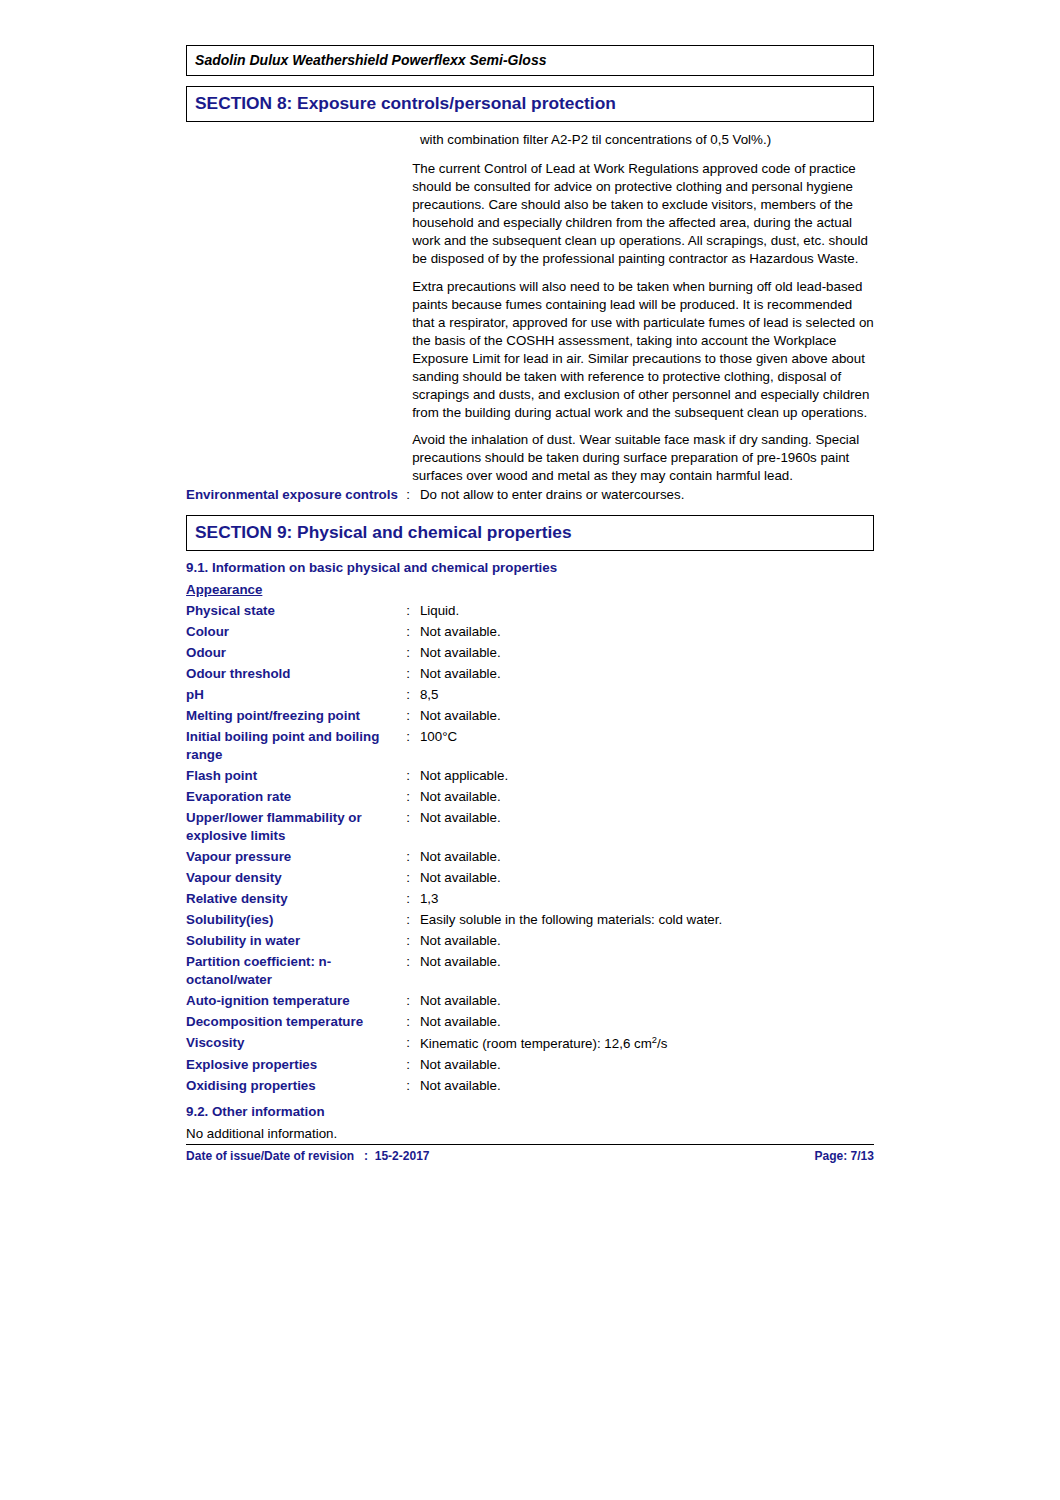Sadolin Dulux Weathershield Powerflexx Semi-Gloss
SECTION 8: Exposure controls/personal protection
| | | with combination filter A2-P2 til concentrations of 0,5 Vol%.) |
The current Control of Lead at Work Regulations approved code of practice should be consulted for advice on protective clothing and personal hygiene precautions. Care should also be taken to exclude visitors, members of the household and especially children from the affected area, during the actual work and the subsequent clean up operations. All scrapings, dust, etc. should be disposed of by the professional painting contractor as Hazardous Waste.
Extra precautions will also need to be taken when burning off old lead-based paints because fumes containing lead will be produced. It is recommended that a respirator, approved for use with particulate fumes of lead is selected on the basis of the COSHH assessment, taking into account the Workplace Exposure Limit for lead in air. Similar precautions to those given above about sanding should be taken with reference to protective clothing, disposal of scrapings and dusts, and exclusion of other personnel and especially children from the building during actual work and the subsequent clean up operations.
Avoid the inhalation of dust. Wear suitable face mask if dry sanding. Special precautions should be taken during surface preparation of pre-1960s paint surfaces over wood and metal as they may contain harmful lead.
| Environmental exposure controls | : | Do not allow to enter drains or watercourses. |
SECTION 9: Physical and chemical properties
9.1. Information on basic physical and chemical properties
Appearance
| Physical state | : | Liquid. |
| Colour | : | Not available. |
| Odour | : | Not available. |
| Odour threshold | : | Not available. |
| pH | : | 8,5 |
| Melting point/freezing point | : | Not available. |
| Initial boiling point and boiling range | : | 100°C |
| Flash point | : | Not applicable. |
| Evaporation rate | : | Not available. |
| Upper/lower flammability or explosive limits | : | Not available. |
| Vapour pressure | : | Not available. |
| Vapour density | : | Not available. |
| Relative density | : | 1,3 |
| Solubility(ies) | : | Easily soluble in the following materials: cold water. |
| Solubility in water | : | Not available. |
| Partition coefficient: n-octanol/water | : | Not available. |
| Auto-ignition temperature | : | Not available. |
| Decomposition temperature | : | Not available. |
| Viscosity | : | Kinematic (room temperature): 12,6 cm 2 /s |
| Explosive properties | : | Not available. |
| Oxidising properties | : | Not available. |
9.2. Other information
No additional information.
Date of issue/Date of revision : 15-2-2017 Page: 7/13